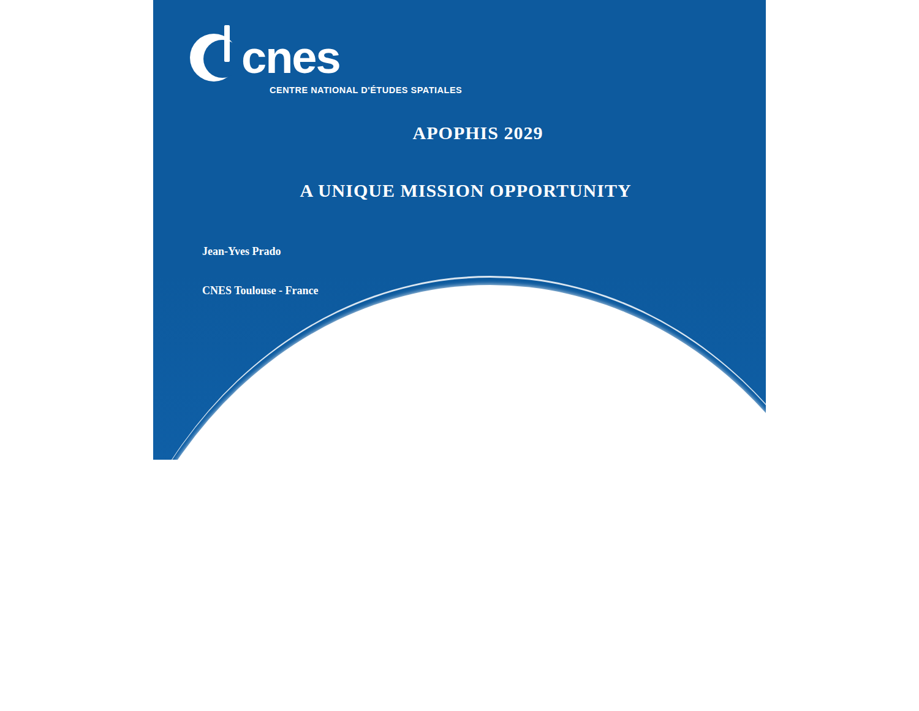cnes
CENTRE NATIONAL D'ÉTUDES SPATIALES
APOPHIS 2029
A UNIQUE MISSION OPPORTUNITY
Jean-Yves Prado
CNES Toulouse - France